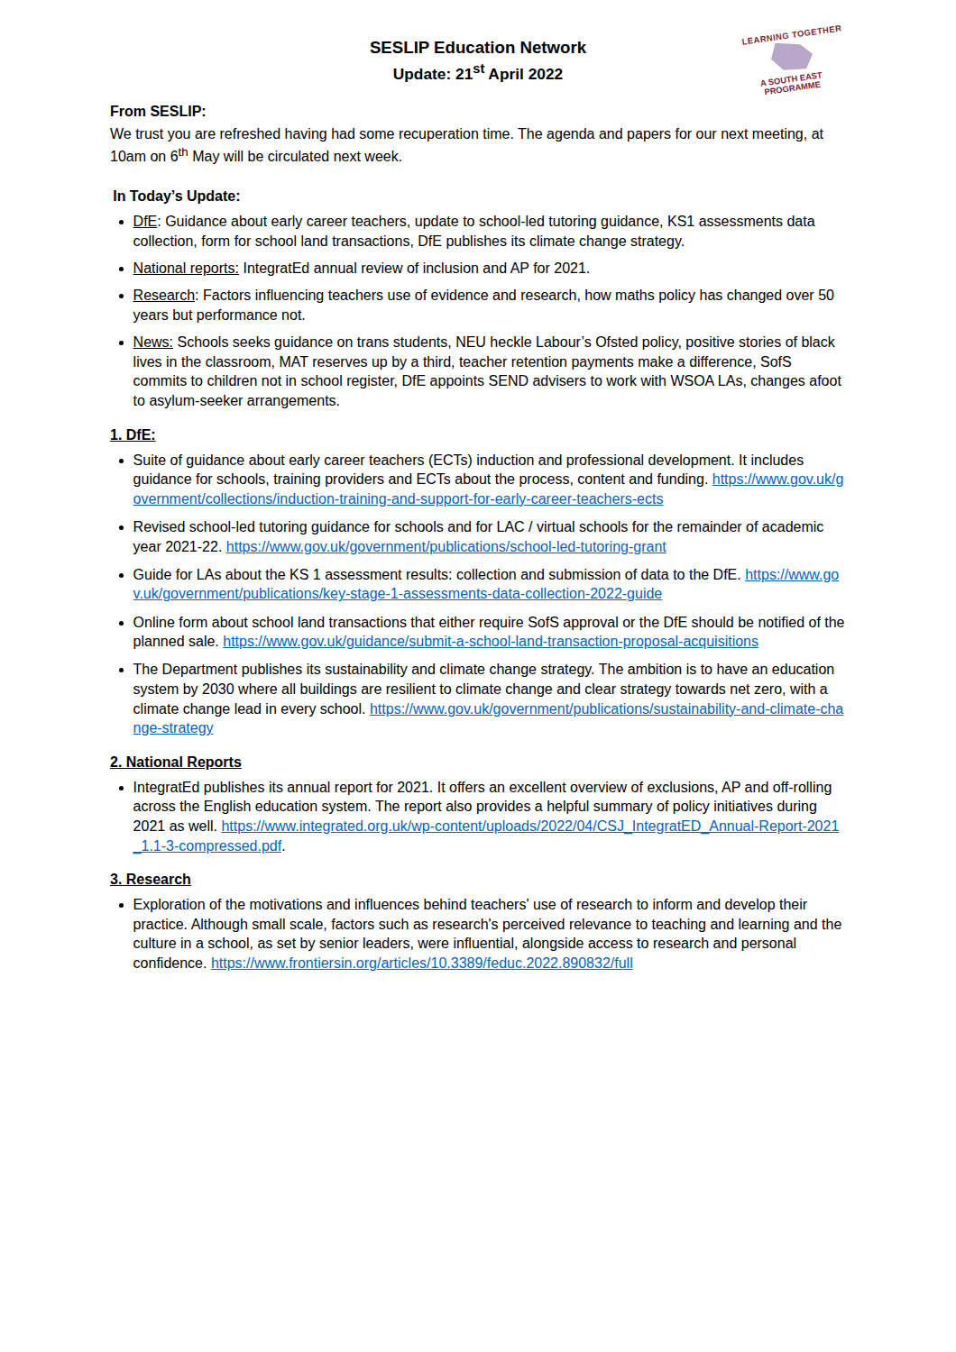LEARNING TOGETHER A SOUTH EAST
PROGRAMME
SESLIP Education Network
Update: 21st April 2022
From SESLIP:
We trust you are refreshed having had some recuperation time. The agenda and papers for our next meeting, at 10am on 6th May will be circulated next week.
In Today’s Update:
DfE: Guidance about early career teachers, update to school-led tutoring guidance, KS1 assessments data collection, form for school land transactions, DfE publishes its climate change strategy.
National reports: IntegratEd annual review of inclusion and AP for 2021.
Research: Factors influencing teachers use of evidence and research, how maths policy has changed over 50 years but performance not.
News: Schools seeks guidance on trans students, NEU heckle Labour’s Ofsted policy, positive stories of black lives in the classroom, MAT reserves up by a third, teacher retention payments make a difference, SofS commits to children not in school register, DfE appoints SEND advisers to work with WSOA LAs, changes afoot to asylum-seeker arrangements.
1. DfE:
Suite of guidance about early career teachers (ECTs) induction and professional development. It includes guidance for schools, training providers and ECTs about the process, content and funding. https://www.gov.uk/government/collections/induction-training-and-support-for-early-career-teachers-ects
Revised school-led tutoring guidance for schools and for LAC / virtual schools for the remainder of academic year 2021-22. https://www.gov.uk/government/publications/school-led-tutoring-grant
Guide for LAs about the KS 1 assessment results: collection and submission of data to the DfE. https://www.gov.uk/government/publications/key-stage-1-assessments-data-collection-2022-guide
Online form about school land transactions that either require SofS approval or the DfE should be notified of the planned sale. https://www.gov.uk/guidance/submit-a-school-land-transaction-proposal-acquisitions
The Department publishes its sustainability and climate change strategy. The ambition is to have an education system by 2030 where all buildings are resilient to climate change and clear strategy towards net zero, with a climate change lead in every school. https://www.gov.uk/government/publications/sustainability-and-climate-change-strategy
2. National Reports
IntegratEd publishes its annual report for 2021. It offers an excellent overview of exclusions, AP and off-rolling across the English education system. The report also provides a helpful summary of policy initiatives during 2021 as well. https://www.integrated.org.uk/wp-content/uploads/2022/04/CSJ_IntegratED_Annual-Report-2021_1.1-3-compressed.pdf.
3. Research
Exploration of the motivations and influences behind teachers' use of research to inform and develop their practice. Although small scale, factors such as research's perceived relevance to teaching and learning and the culture in a school, as set by senior leaders, were influential, alongside access to research and personal confidence. https://www.frontiersin.org/articles/10.3389/feduc.2022.890832/full